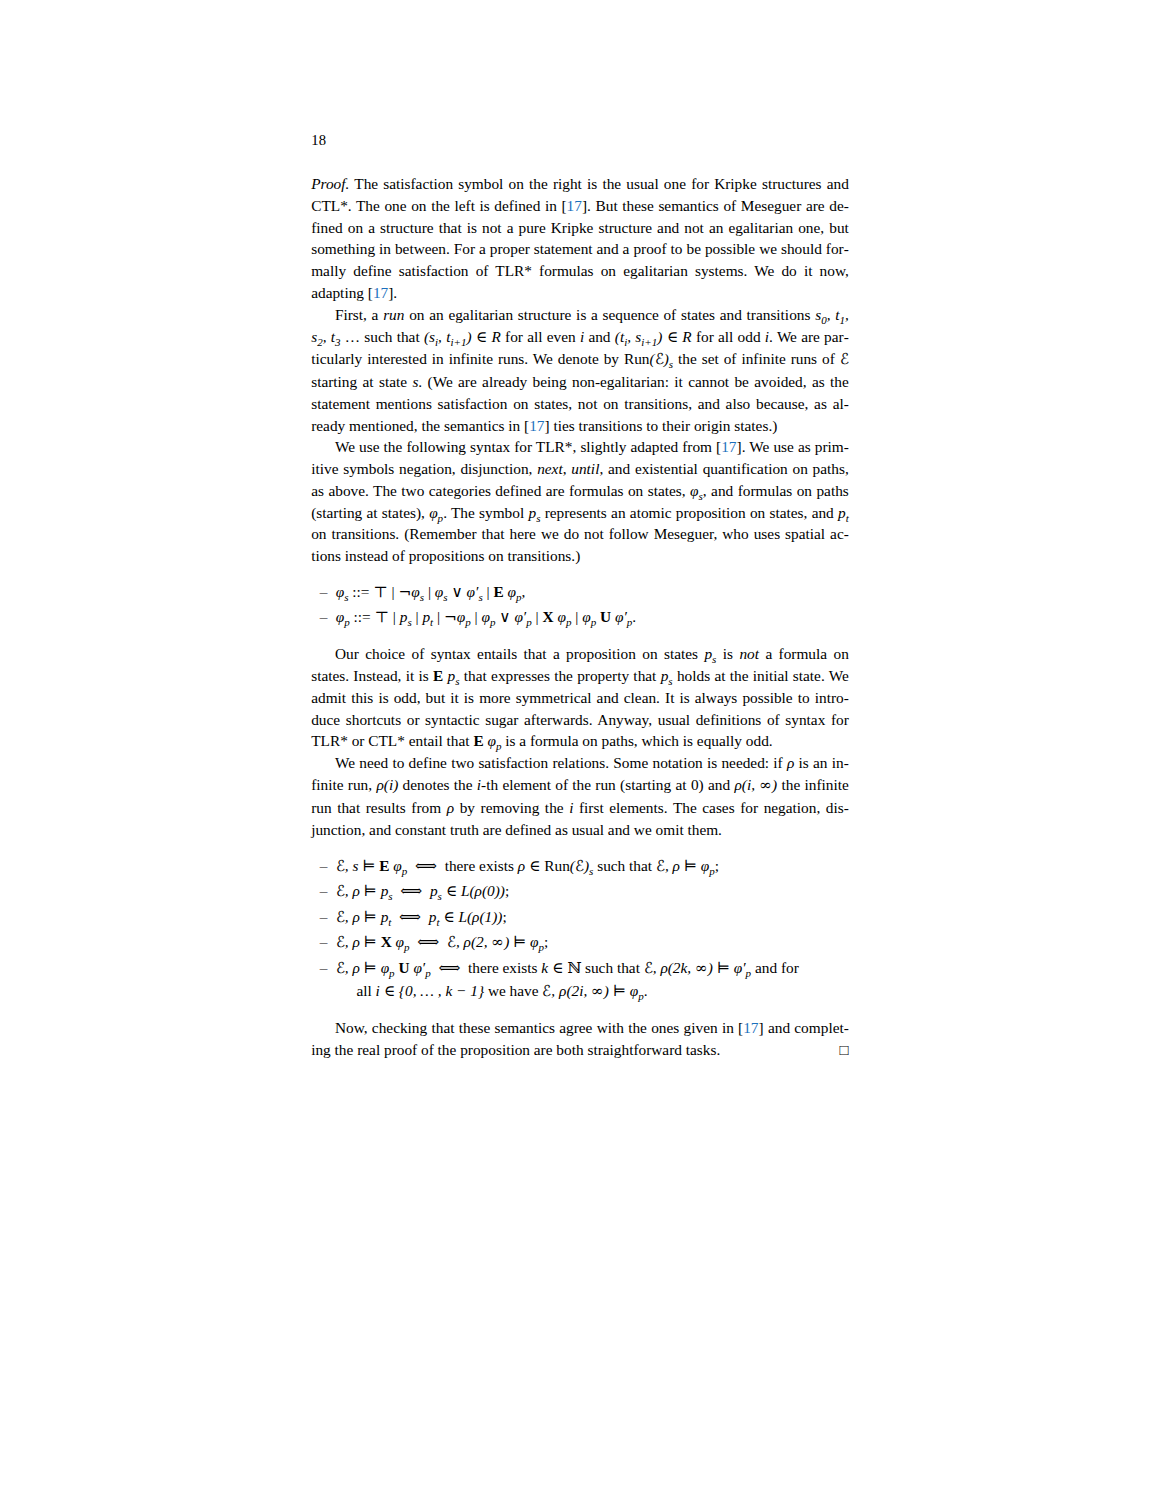18
Proof. The satisfaction symbol on the right is the usual one for Kripke structures and CTL*. The one on the left is defined in [17]. But these semantics of Meseguer are defined on a structure that is not a pure Kripke structure and not an egalitarian one, but something in between. For a proper statement and a proof to be possible we should formally define satisfaction of TLR* formulas on egalitarian systems. We do it now, adapting [17].
First, a run on an egalitarian structure is a sequence of states and transitions s0, t1, s2, t3 … such that (si, ti+1) ∈ R for all even i and (ti, si+1) ∈ R for all odd i. We are particularly interested in infinite runs. We denote by Run(ℰ)s the set of infinite runs of ℰ starting at state s. (We are already being non-egalitarian: it cannot be avoided, as the statement mentions satisfaction on states, not on transitions, and also because, as already mentioned, the semantics in [17] ties transitions to their origin states.)
We use the following syntax for TLR*, slightly adapted from [17]. We use as primitive symbols negation, disjunction, next, until, and existential quantification on paths, as above. The two categories defined are formulas on states, φs, and formulas on paths (starting at states), φp. The symbol ps represents an atomic proposition on states, and pt on transitions. (Remember that here we do not follow Meseguer, who uses spatial actions instead of propositions on transitions.)
φs ::= ⊤ | ¬φs | φs ∨ φ′s | E φp,
φp ::= ⊤ | ps | pt | ¬φp | φp ∨ φ′p | X φp | φp U φ′p.
Our choice of syntax entails that a proposition on states ps is not a formula on states. Instead, it is E ps that expresses the property that ps holds at the initial state. We admit this is odd, but it is more symmetrical and clean. It is always possible to introduce shortcuts or syntactic sugar afterwards. Anyway, usual definitions of syntax for TLR* or CTL* entail that E φp is a formula on paths, which is equally odd.
We need to define two satisfaction relations. Some notation is needed: if ρ is an infinite run, ρ(i) denotes the i-th element of the run (starting at 0) and ρ(i, ∞) the infinite run that results from ρ by removing the i first elements. The cases for negation, disjunction, and constant truth are defined as usual and we omit them.
ℰ, s ⊨ E φp ⟺ there exists ρ ∈ Run(ℰ)s such that ℰ, ρ ⊨ φp;
ℰ, ρ ⊨ ps ⟺ ps ∈ L(ρ(0));
ℰ, ρ ⊨ pt ⟺ pt ∈ L(ρ(1));
ℰ, ρ ⊨ X φp ⟺ ℰ, ρ(2, ∞) ⊨ φp;
ℰ, ρ ⊨ φp U φ′p ⟺ there exists k ∈ ℕ such that ℰ, ρ(2k, ∞) ⊨ φ′p and for all i ∈ {0, … , k − 1} we have ℰ, ρ(2i, ∞) ⊨ φp.
Now, checking that these semantics agree with the ones given in [17] and completing the real proof of the proposition are both straightforward tasks. □